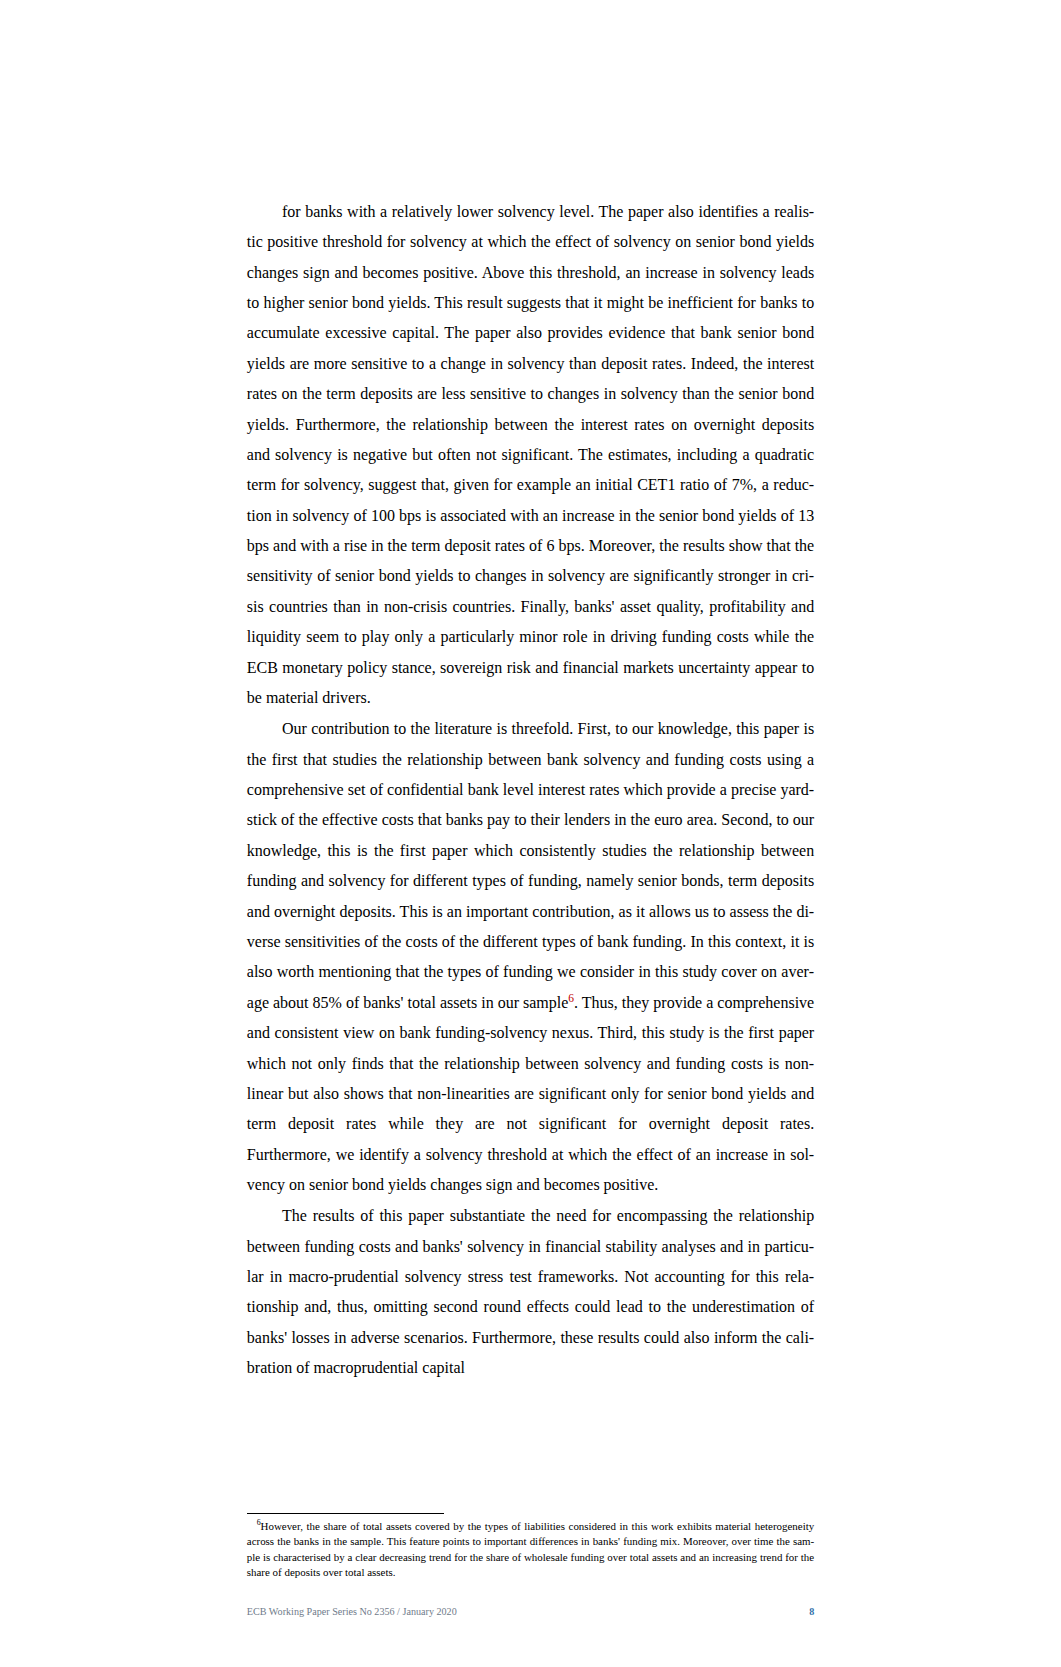for banks with a relatively lower solvency level. The paper also identifies a realistic positive threshold for solvency at which the effect of solvency on senior bond yields changes sign and becomes positive. Above this threshold, an increase in solvency leads to higher senior bond yields. This result suggests that it might be inefficient for banks to accumulate excessive capital. The paper also provides evidence that bank senior bond yields are more sensitive to a change in solvency than deposit rates. Indeed, the interest rates on the term deposits are less sensitive to changes in solvency than the senior bond yields. Furthermore, the relationship between the interest rates on overnight deposits and solvency is negative but often not significant. The estimates, including a quadratic term for solvency, suggest that, given for example an initial CET1 ratio of 7%, a reduction in solvency of 100 bps is associated with an increase in the senior bond yields of 13 bps and with a rise in the term deposit rates of 6 bps. Moreover, the results show that the sensitivity of senior bond yields to changes in solvency are significantly stronger in crisis countries than in non-crisis countries. Finally, banks' asset quality, profitability and liquidity seem to play only a particularly minor role in driving funding costs while the ECB monetary policy stance, sovereign risk and financial markets uncertainty appear to be material drivers.
Our contribution to the literature is threefold. First, to our knowledge, this paper is the first that studies the relationship between bank solvency and funding costs using a comprehensive set of confidential bank level interest rates which provide a precise yardstick of the effective costs that banks pay to their lenders in the euro area. Second, to our knowledge, this is the first paper which consistently studies the relationship between funding and solvency for different types of funding, namely senior bonds, term deposits and overnight deposits. This is an important contribution, as it allows us to assess the diverse sensitivities of the costs of the different types of bank funding. In this context, it is also worth mentioning that the types of funding we consider in this study cover on average about 85% of banks' total assets in our sample6. Thus, they provide a comprehensive and consistent view on bank funding-solvency nexus. Third, this study is the first paper which not only finds that the relationship between solvency and funding costs is non-linear but also shows that non-linearities are significant only for senior bond yields and term deposit rates while they are not significant for overnight deposit rates. Furthermore, we identify a solvency threshold at which the effect of an increase in solvency on senior bond yields changes sign and becomes positive.
The results of this paper substantiate the need for encompassing the relationship between funding costs and banks' solvency in financial stability analyses and in particular in macro-prudential solvency stress test frameworks. Not accounting for this relationship and, thus, omitting second round effects could lead to the underestimation of banks' losses in adverse scenarios. Furthermore, these results could also inform the calibration of macroprudential capital
6However, the share of total assets covered by the types of liabilities considered in this work exhibits material heterogeneity across the banks in the sample. This feature points to important differences in banks' funding mix. Moreover, over time the sample is characterised by a clear decreasing trend for the share of wholesale funding over total assets and an increasing trend for the share of deposits over total assets.
ECB Working Paper Series No 2356 / January 2020 8